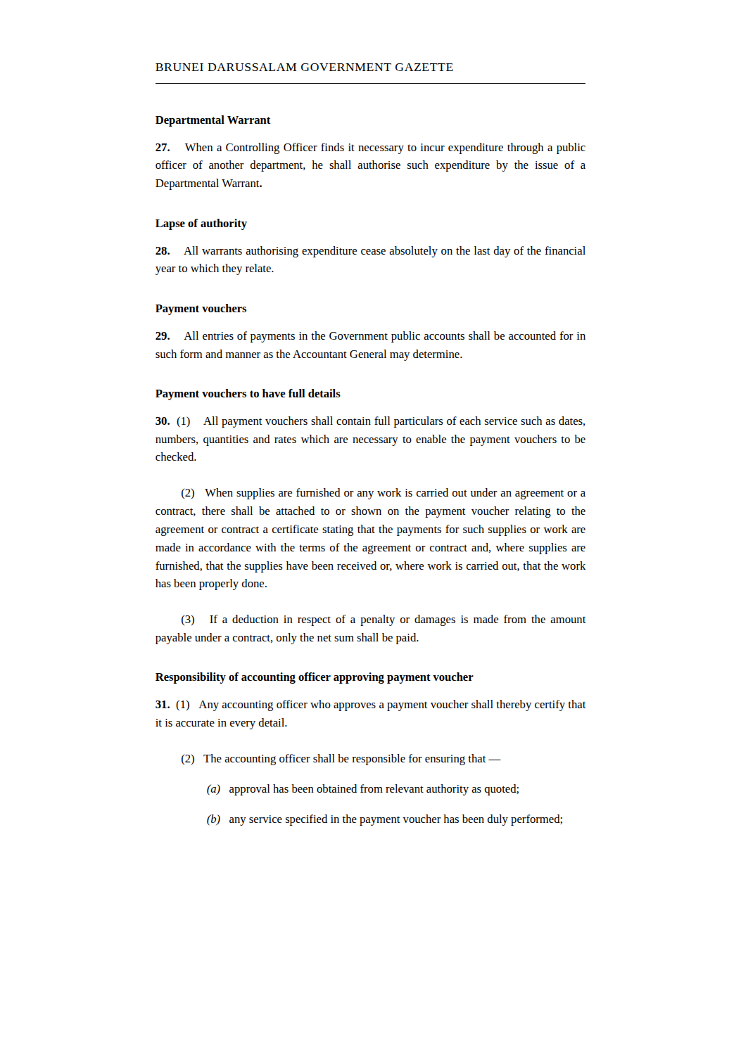BRUNEI DARUSSALAM GOVERNMENT GAZETTE
Departmental Warrant
27. When a Controlling Officer finds it necessary to incur expenditure through a public officer of another department, he shall authorise such expenditure by the issue of a Departmental Warrant.
Lapse of authority
28. All warrants authorising expenditure cease absolutely on the last day of the financial year to which they relate.
Payment vouchers
29. All entries of payments in the Government public accounts shall be accounted for in such form and manner as the Accountant General may determine.
Payment vouchers to have full details
30. (1) All payment vouchers shall contain full particulars of each service such as dates, numbers, quantities and rates which are necessary to enable the payment vouchers to be checked.
(2) When supplies are furnished or any work is carried out under an agreement or a contract, there shall be attached to or shown on the payment voucher relating to the agreement or contract a certificate stating that the payments for such supplies or work are made in accordance with the terms of the agreement or contract and, where supplies are furnished, that the supplies have been received or, where work is carried out, that the work has been properly done.
(3) If a deduction in respect of a penalty or damages is made from the amount payable under a contract, only the net sum shall be paid.
Responsibility of accounting officer approving payment voucher
31. (1) Any accounting officer who approves a payment voucher shall thereby certify that it is accurate in every detail.
(2) The accounting officer shall be responsible for ensuring that —
(a) approval has been obtained from relevant authority as quoted;
(b) any service specified in the payment voucher has been duly performed;